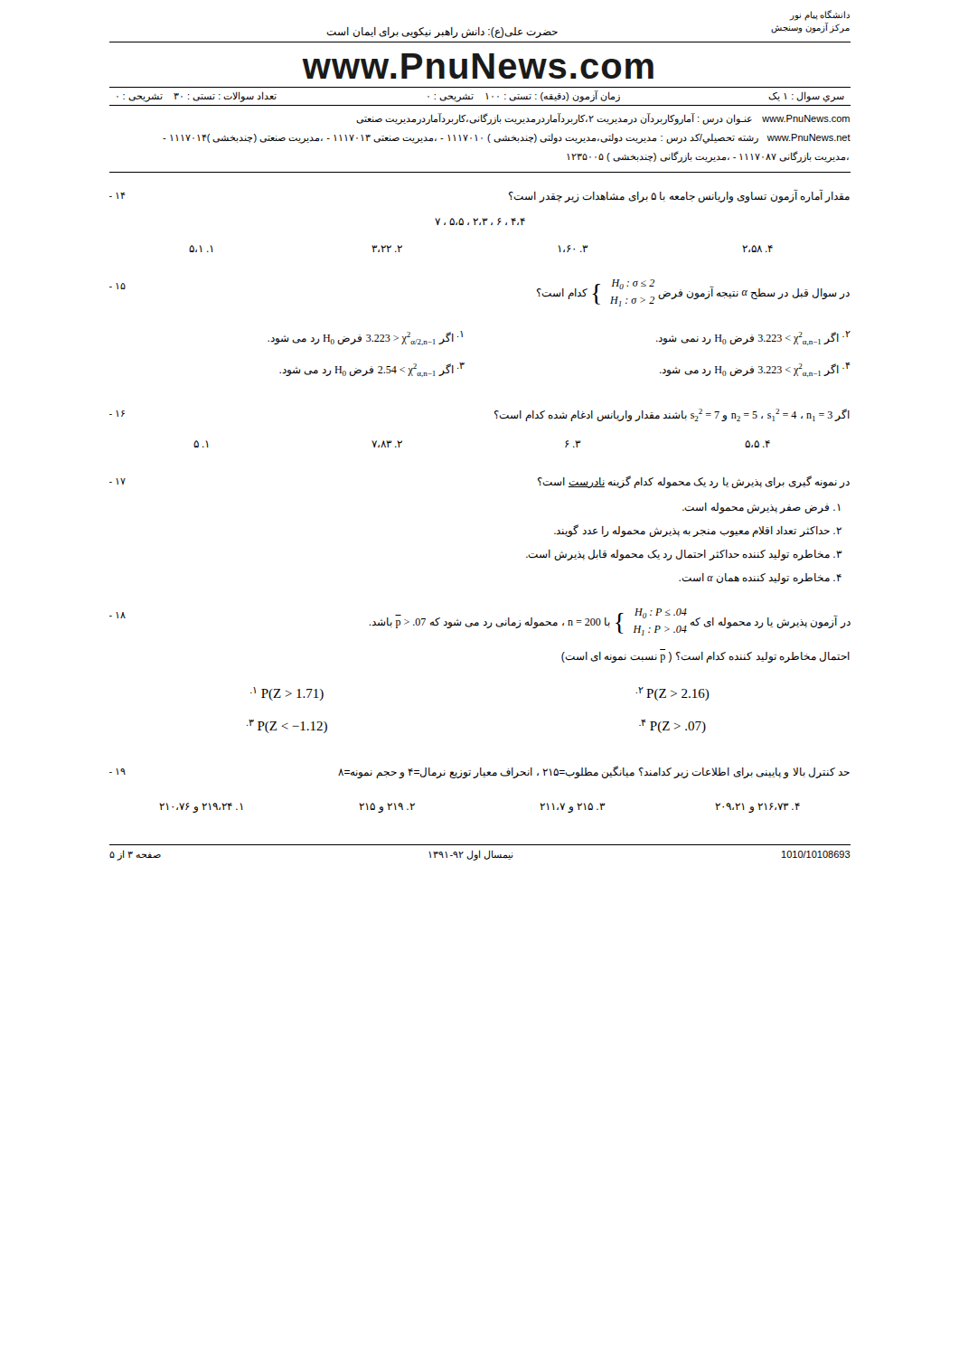دانشگاه پیام نور
مرکز آزمون وسنجش
حضرت علی(ع): دانش راهبر نیکویی برای ایمان است
www.PnuNews.com
سري سوال : ۱ یک
زمان آزمون (دقیقه) : تستی : ۱۰۰ تشریحی : ۰
تعداد سوالات : تستی : ۳۰ تشریحی : ۰
www.PnuNews.com
عنـوان درس : آماروکاربردآن درمدیریت ۲،کاربردآماردرمدیریت بازرگانی،کاربردآماردرمدیریت صنعتی
www.PnuNews.net
رشته تحصیلي/کد درس : مدیریت دولتی،مدیریت دولتی (چندبخشی ) ۱۱۱۷۰۱۰ - ،مدیریت صنعتی ۱۱۱۷۰۱۳ - ،مدیریت صنعتی (چندبخشی )۱۱۱۷۰۱۴ -
،مدیریت بازرگانی ۱۱۱۷۰۸۷ - ،مدیریت بازرگانی (چندبخشی ) ۱۲۳۵۰۰۵
مقدار آماره آزمون تساوی واریانس جامعه با ۵ برای مشاهدات زیر چقدر است؟
۱۴ -
۷ ، ۵،۵ ، ۲،۳ ، ۶ ، ۴،۴
۴. ۲،۵۸
۳. ۱،۶۰
۲. ۳،۲۲
۱. ۵،۱
در سوال قبل در سطح α نتیجه آزمون فرض { H0 : σ ≤ 2
H1 : σ > 2 کدام است؟
۱۵ -
۲. اگر 3.223 < χ2α,n−1 فرض H0 رد نمی شود.
۴. اگر 3.223 < χ2α,n−1 فرض H0 رد می شود.
۱. اگر 3.223 > χ2α/2,n−1 فرض H0 رد می شود.
۳. اگر 2.54 < χ2α,n−1 فرض H0 رد می شود.
اگر n1 = 3 ، s12 = 4 ، n2 = 5 و s22 = 7 باشند مقدار واریانس ادغام شده کدام است؟
۱۶ -
۴. ۵،۵
۳. ۶
۲. ۷،۸۳
۱. ۵
در نمونه گیری برای پذیرش یا رد یک محموله کدام گزینه نادرست است؟
۱۷ -
۱. فرض صفر پذیرش محموله است.
۲. حداکثر تعداد اقلام معیوب منجر به پذیرش محموله را عدد گویند.
۳. مخاطره تولید کننده حداکثر احتمال رد یک محموله قابل پذیرش است.
۴. مخاطره تولید کننده همان α است.
در آزمون پذیرش یا رد محموله ای که { H0 : P ≤ .04
H1 : P > .04 با n = 200 ، محموله زمانی رد می شود که p > .07 باشد.
۱۸ -
احتمال مخاطره تولید کننده کدام است؟ ( p نسبت نمونه ای است)
P(Z > 2.16) ۲.
P(Z > .07) ۴.
P(Z > 1.71) ۱.
P(Z < −1.12) ۳.
حد کنترل بالا و پایینی برای اطلاعات زیر کدامند؟ میانگین مطلوب=۲۱۵ ، انحراف معیار توزیع نرمال=۴ و حجم نمونه=۸
۱۹ -
۴. ۲۱۶،۷۳ و ۲۰۹،۲۱
۳. ۲۱۵ و ۲۱۱،۷
۲. ۲۱۹ و ۲۱۵
۱. ۲۱۹،۲۴ و ۲۱۰،۷۶
1010/10108693
نیمسال اول ۹۲-۱۳۹۱
صفحه ۳ از ۵